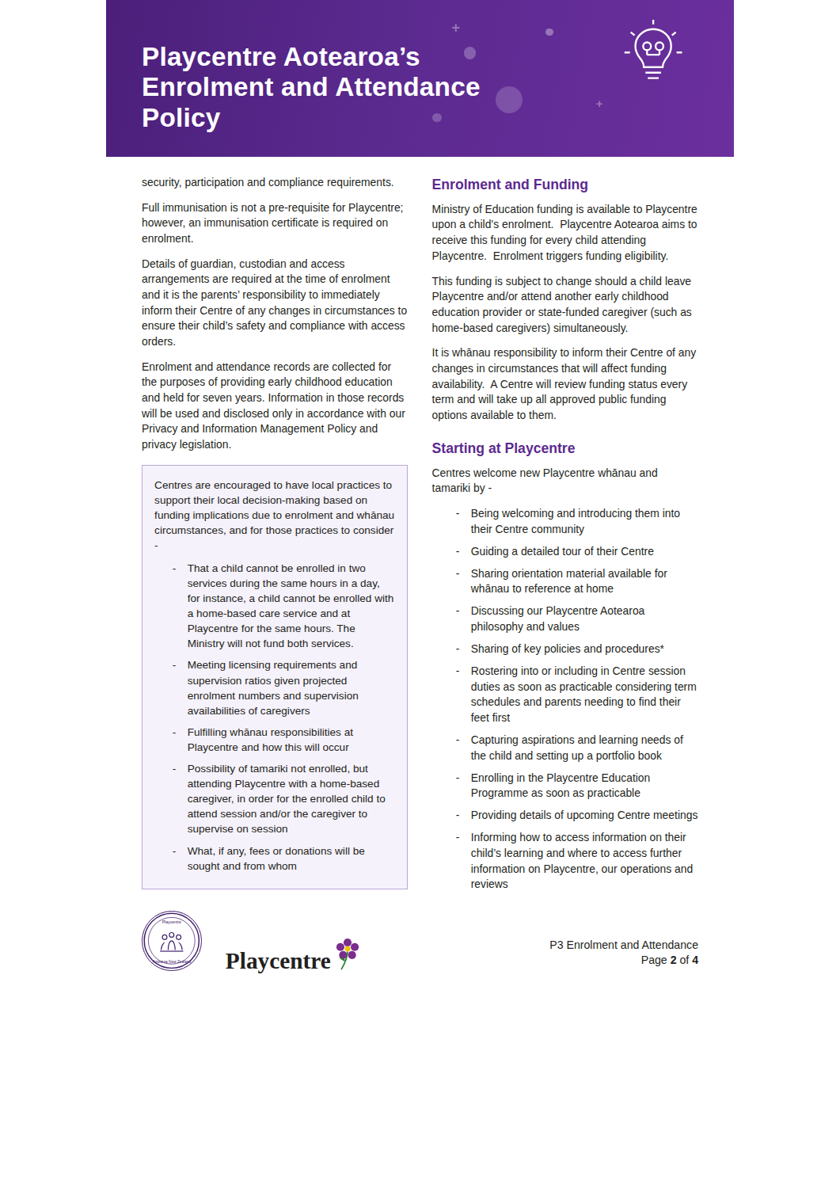Playcentre Aotearoa’s
Enrolment and Attendance Policy
+ +
security, participation and compliance requirements.
Full immunisation is not a pre-requisite for Playcentre; however, an immunisation certificate is required on enrolment.
Details of guardian, custodian and access arrangements are required at the time of enrolment and it is the parents’ responsibility to immediately inform their Centre of any changes in circumstances to ensure their child’s safety and compliance with access orders.
Enrolment and attendance records are collected for the purposes of providing early childhood education and held for seven years. Information in those records will be used and disclosed only in accordance with our Privacy and Information Management Policy and privacy legislation.
Centres are encouraged to have local practices to support their local decision-making based on funding implications due to enrolment and whānau circumstances, and for those practices to consider -
That a child cannot be enrolled in two services during the same hours in a day, for instance, a child cannot be enrolled with a home-based care service and at Playcentre for the same hours. The Ministry will not fund both services.
Meeting licensing requirements and supervision ratios given projected enrolment numbers and supervision availabilities of caregivers
Fulfilling whānau responsibilities at Playcentre and how this will occur
Possibility of tamariki not enrolled, but attending Playcentre with a home-based caregiver, in order for the enrolled child to attend session and/or the caregiver to supervise on session
What, if any, fees or donations will be sought and from whom
Enrolment and Funding
Ministry of Education funding is available to Playcentre upon a child’s enrolment. Playcentre Aotearoa aims to receive this funding for every child attending Playcentre. Enrolment triggers funding eligibility.
This funding is subject to change should a child leave Playcentre and/or attend another early childhood education provider or state-funded caregiver (such as home-based caregivers) simultaneously.
It is whānau responsibility to inform their Centre of any changes in circumstances that will affect funding availability. A Centre will review funding status every term and will take up all approved public funding options available to them.
Starting at Playcentre
Centres welcome new Playcentre whānau and tamariki by -
Being welcoming and introducing them into their Centre community
Guiding a detailed tour of their Centre
Sharing orientation material available for whānau to reference at home
Discussing our Playcentre Aotearoa philosophy and values
Sharing of key policies and procedures*
Rostering into or including in Centre session duties as soon as practicable considering term schedules and parents needing to find their feet first
Capturing aspirations and learning needs of the child and setting up a portfolio book
Enrolling in the Playcentre Education Programme as soon as practicable
Providing details of upcoming Centre meetings
Informing how to access information on their child’s learning and where to access further information on Playcentre, our operations and reviews
Playcentre Aotearoa New Zealand
Playcentre
P3 Enrolment and Attendance
Page 2 of 4